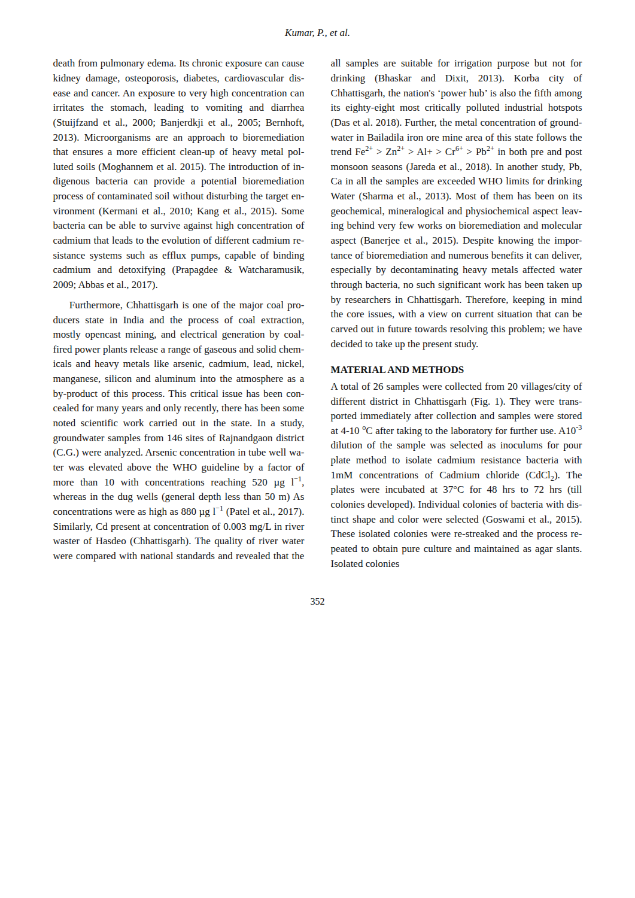Kumar, P., et al.
death from pulmonary edema. Its chronic exposure can cause kidney damage, osteoporosis, diabetes, cardiovascular disease and cancer. An exposure to very high concentration can irritates the stomach, leading to vomiting and diarrhea (Stuijfzand et al., 2000; Banjerdkji et al., 2005; Bernhoft, 2013). Microorganisms are an approach to bioremediation that ensures a more efficient clean-up of heavy metal polluted soils (Moghannem et al. 2015). The introduction of indigenous bacteria can provide a potential bioremediation process of contaminated soil without disturbing the target environment (Kermani et al., 2010; Kang et al., 2015). Some bacteria can be able to survive against high concentration of cadmium that leads to the evolution of different cadmium resistance systems such as efflux pumps, capable of binding cadmium and detoxifying (Prapagdee & Watcharamusik, 2009; Abbas et al., 2017).
Furthermore, Chhattisgarh is one of the major coal producers state in India and the process of coal extraction, mostly opencast mining, and electrical generation by coal-fired power plants release a range of gaseous and solid chemicals and heavy metals like arsenic, cadmium, lead, nickel, manganese, silicon and aluminum into the atmosphere as a by-product of this process. This critical issue has been concealed for many years and only recently, there has been some noted scientific work carried out in the state. In a study, groundwater samples from 146 sites of Rajnandgaon district (C.G.) were analyzed. Arsenic concentration in tube well water was elevated above the WHO guideline by a factor of more than 10 with concentrations reaching 520 µg l−1, whereas in the dug wells (general depth less than 50 m) As concentrations were as high as 880 µg l−1 (Patel et al., 2017). Similarly, Cd present at concentration of 0.003 mg/L in river waster of Hasdeo (Chhattisgarh). The quality of river water were compared with national standards and revealed that the all samples are suitable for irrigation purpose but not for drinking (Bhaskar and Dixit, 2013). Korba city of Chhattisgarh, the nation's ‘power hub’ is also the fifth among its eighty-eight most critically polluted industrial hotspots (Das et al. 2018). Further, the metal concentration of groundwater in Bailadila iron ore mine area of this state follows the trend Fe2+ > Zn2+ > Al+ > Cr6+ > Pb2+ in both pre and post monsoon seasons (Jareda et al., 2018). In another study, Pb, Ca in all the samples are exceeded WHO limits for drinking Water (Sharma et al., 2013). Most of them has been on its geochemical, mineralogical and physiochemical aspect leaving behind very few works on bioremediation and molecular aspect (Banerjee et al., 2015). Despite knowing the importance of bioremediation and numerous benefits it can deliver, especially by decontaminating heavy metals affected water through bacteria, no such significant work has been taken up by researchers in Chhattisgarh. Therefore, keeping in mind the core issues, with a view on current situation that can be carved out in future towards resolving this problem; we have decided to take up the present study.
Material and Methods
A total of 26 samples were collected from 20 villages/city of different district in Chhattisgarh (Fig. 1). They were transported immediately after collection and samples were stored at 4-10 oC after taking to the laboratory for further use. A10-3 dilution of the sample was selected as inoculums for pour plate method to isolate cadmium resistance bacteria with 1mM concentrations of Cadmium chloride (CdCl2). The plates were incubated at 37°C for 48 hrs to 72 hrs (till colonies developed). Individual colonies of bacteria with distinct shape and color were selected (Goswami et al., 2015). These isolated colonies were re-streaked and the process repeated to obtain pure culture and maintained as agar slants. Isolated colonies
352